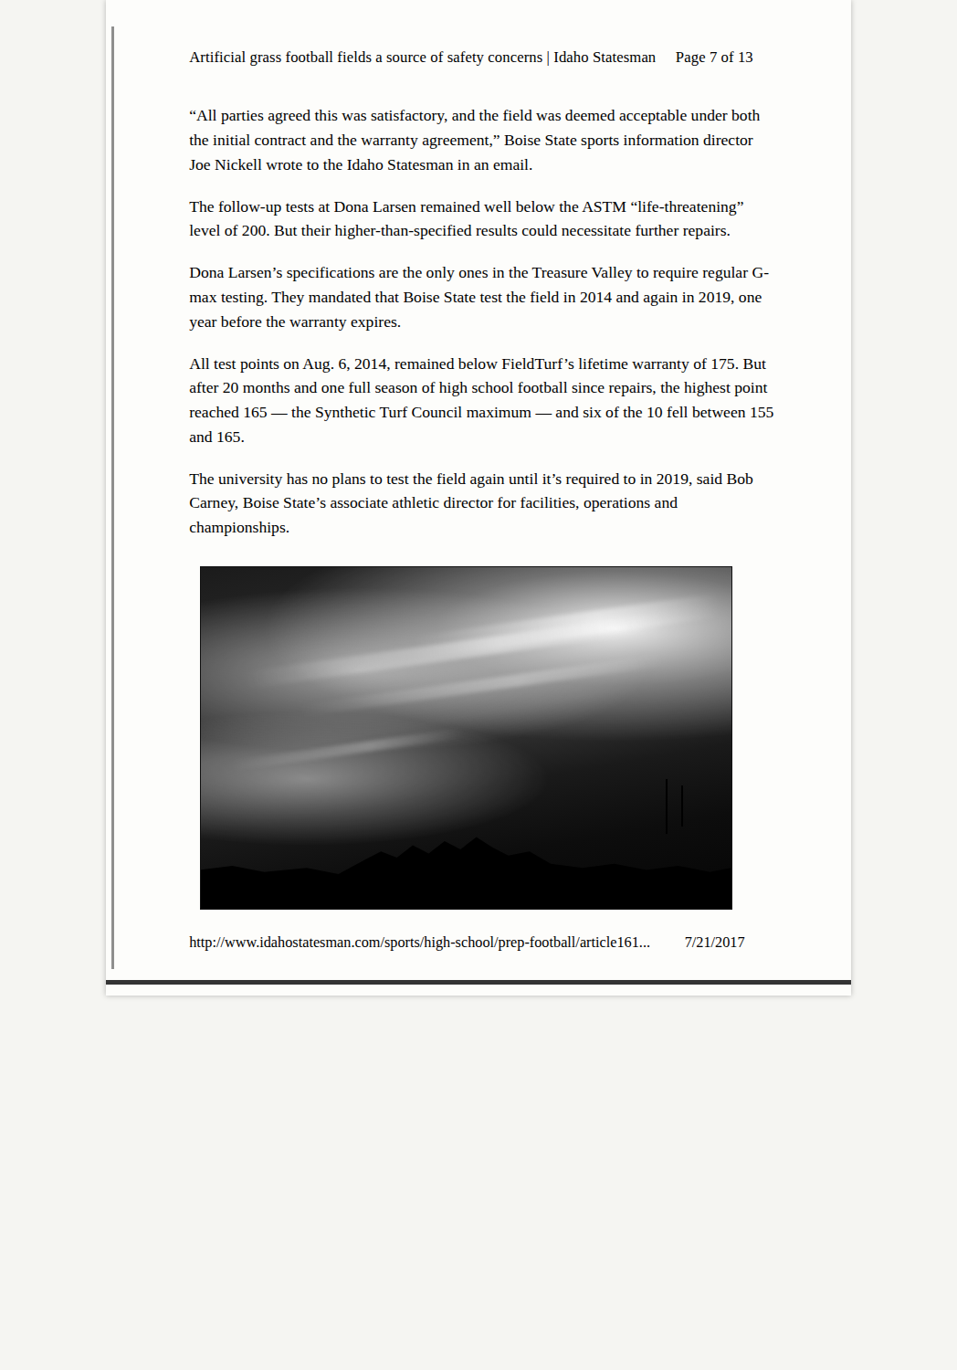Artificial grass football fields a source of safety concerns | Idaho Statesman Page 7 of 13
“All parties agreed this was satisfactory, and the field was deemed acceptable under both the initial contract and the warranty agreement,” Boise State sports information director Joe Nickell wrote to the Idaho Statesman in an email.
The follow-up tests at Dona Larsen remained well below the ASTM “life-threatening” level of 200. But their higher-than-specified results could necessitate further repairs.
Dona Larsen’s specifications are the only ones in the Treasure Valley to require regular G-max testing. They mandated that Boise State test the field in 2014 and again in 2019, one year before the warranty expires.
All test points on Aug. 6, 2014, remained below FieldTurf’s lifetime warranty of 175. But after 20 months and one full season of high school football since repairs, the highest point reached 165 — the Synthetic Turf Council maximum — and six of the 10 fell between 155 and 165.
The university has no plans to test the field again until it’s required to in 2019, said Bob Carney, Boise State’s associate athletic director for facilities, operations and championships.
http://www.idahostatesman.com/sports/high-school/prep-football/article161... 7/21/2017